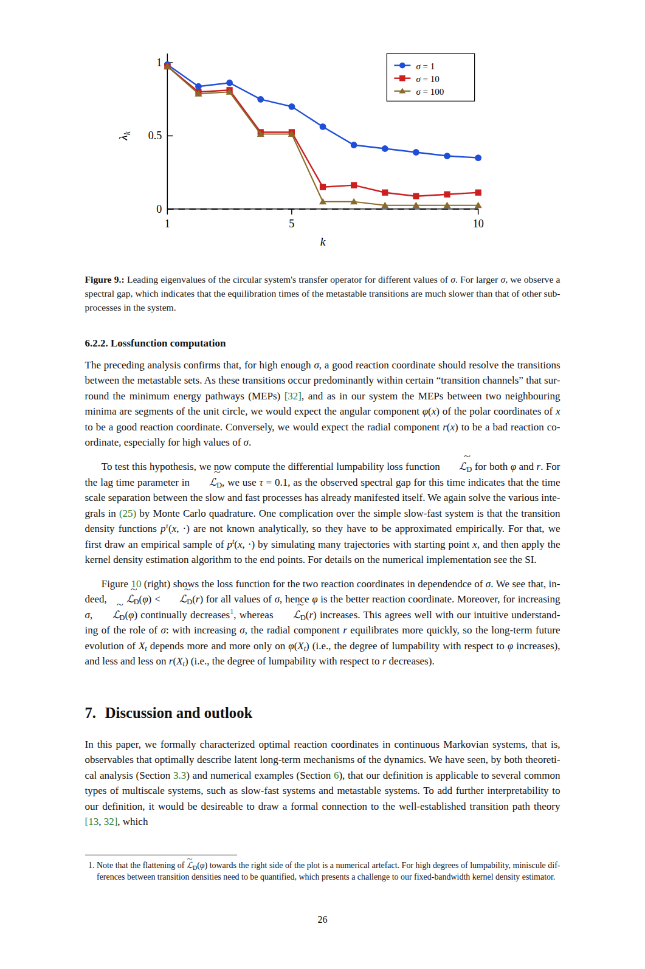1 0.5 0 1 5 10 k λk σ = 1 σ = 10 σ = 100
Figure 9.: Leading eigenvalues of the circular system's transfer operator for different values of σ. For larger σ, we observe a spectral gap, which indicates that the equilibration times of the metastable transitions are much slower than that of other sub-processes in the system.
6.2.2. Lossfunction computation
The preceding analysis confirms that, for high enough σ, a good reaction coordinate should resolve the transitions between the metastable sets. As these transitions occur predominantly within certain “transition channels” that surround the minimum energy pathways (MEPs) [32], and as in our system the MEPs between two neighbouring minima are segments of the unit circle, we would expect the angular component φ(x) of the polar coordinates of x to be a good reaction coordinate. Conversely, we would expect the radial component r(x) to be a bad reaction coordinate, especially for high values of σ.
To test this hypothesis, we now compute the differential lumpability loss function ℒD for both φ and r. For the lag time parameter in ℒD, we use τ = 0.1, as the observed spectral gap for this time indicates that the time scale separation between the slow and fast processes has already manifested itself. We again solve the various integrals in (25) by Monte Carlo quadrature. One complication over the simple slow-fast system is that the transition density functions pτ(x, ·) are not known analytically, so they have to be approximated empirically. For that, we first draw an empirical sample of pt(x, ·) by simulating many trajectories with starting point x, and then apply the kernel density estimation algorithm to the end points. For details on the numerical implementation see the SI.
Figure 10 (right) shows the loss function for the two reaction coordinates in dependendce of σ. We see that, indeed, ℒD(φ) < ℒD(r) for all values of σ, hence φ is the better reaction coordinate. Moreover, for increasing σ, ℒD(φ) continually decreases1, whereas ℒD(r) increases. This agrees well with our intuitive understanding of the role of σ: with increasing σ, the radial component r equilibrates more quickly, so the long-term future evolution of Xt depends more and more only on φ(Xt) (i.e., the degree of lumpability with respect to φ increases), and less and less on r(Xt) (i.e., the degree of lumpability with respect to r decreases).
7. Discussion and outlook
In this paper, we formally characterized optimal reaction coordinates in continuous Markovian systems, that is, observables that optimally describe latent long-term mechanisms of the dynamics. We have seen, by both theoretical analysis (Section 3.3) and numerical examples (Section 6), that our definition is applicable to several common types of multiscale systems, such as slow-fast systems and metastable systems. To add further interpretability to our definition, it would be desireable to draw a formal connection to the well-established transition path theory [13, 32], which
Note that the flattening of ℒD(φ) towards the right side of the plot is a numerical artefact. For high degrees of lumpability, miniscule differences between transition densities need to be quantified, which presents a challenge to our fixed-bandwidth kernel density estimator.
26